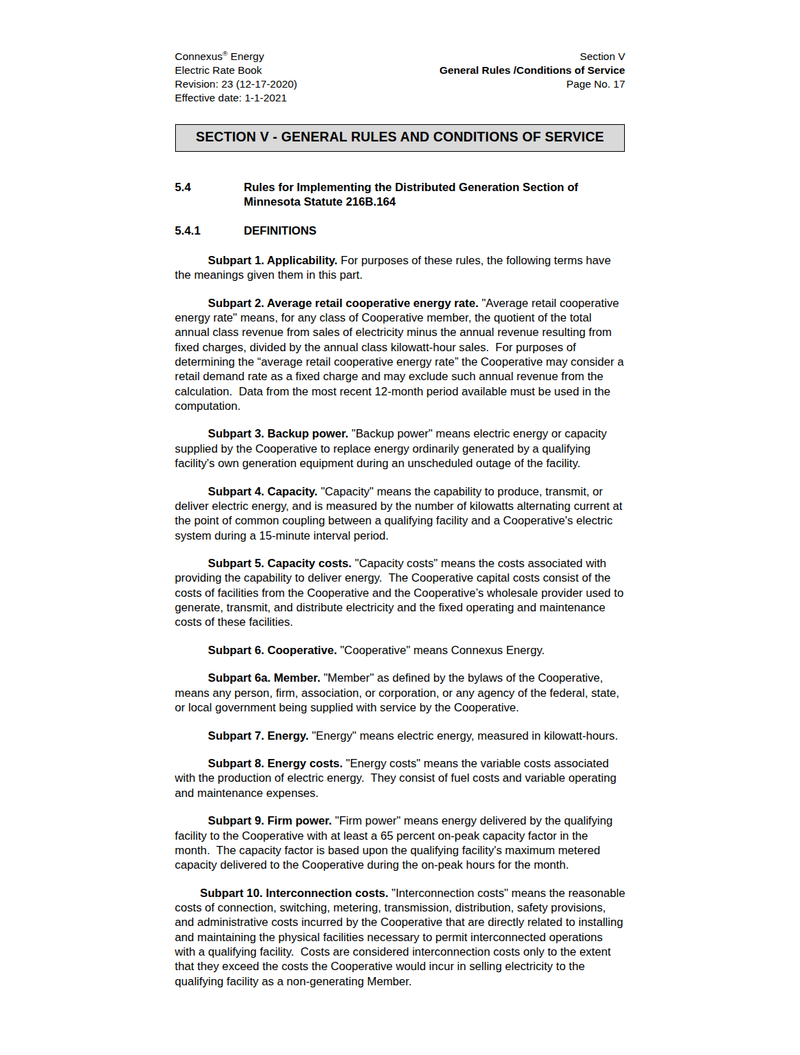| Connexus ® Energy | Section V |
| Electric Rate Book | General Rules /Conditions of Service |
| Revision: 23 (12-17-2020) | Page No. 17 |
| Effective date: 1-1-2021 | |
SECTION V - GENERAL RULES AND CONDITIONS OF SERVICE
5.4 Rules for Implementing the Distributed Generation Section of Minnesota Statute 216B.164
5.4.1 DEFINITIONS
Subpart 1. Applicability. For purposes of these rules, the following terms have the meanings given them in this part.
Subpart 2. Average retail cooperative energy rate. "Average retail cooperative energy rate" means, for any class of Cooperative member, the quotient of the total annual class revenue from sales of electricity minus the annual revenue resulting from fixed charges, divided by the annual class kilowatt-hour sales. For purposes of determining the “average retail cooperative energy rate” the Cooperative may consider a retail demand rate as a fixed charge and may exclude such annual revenue from the calculation. Data from the most recent 12-month period available must be used in the computation.
Subpart 3. Backup power. "Backup power" means electric energy or capacity supplied by the Cooperative to replace energy ordinarily generated by a qualifying facility's own generation equipment during an unscheduled outage of the facility.
Subpart 4. Capacity. "Capacity" means the capability to produce, transmit, or deliver electric energy, and is measured by the number of kilowatts alternating current at the point of common coupling between a qualifying facility and a Cooperative's electric system during a 15-minute interval period.
Subpart 5. Capacity costs. "Capacity costs" means the costs associated with providing the capability to deliver energy. The Cooperative capital costs consist of the costs of facilities from the Cooperative and the Cooperative’s wholesale provider used to generate, transmit, and distribute electricity and the fixed operating and maintenance costs of these facilities.
Subpart 6. Cooperative. "Cooperative" means Connexus Energy.
Subpart 6a. Member. "Member" as defined by the bylaws of the Cooperative, means any person, firm, association, or corporation, or any agency of the federal, state, or local government being supplied with service by the Cooperative.
Subpart 7. Energy. "Energy" means electric energy, measured in kilowatt-hours.
Subpart 8. Energy costs. "Energy costs" means the variable costs associated with the production of electric energy. They consist of fuel costs and variable operating and maintenance expenses.
Subpart 9. Firm power. "Firm power" means energy delivered by the qualifying facility to the Cooperative with at least a 65 percent on-peak capacity factor in the month. The capacity factor is based upon the qualifying facility's maximum metered capacity delivered to the Cooperative during the on-peak hours for the month.
Subpart 10. Interconnection costs. "Interconnection costs" means the reasonable costs of connection, switching, metering, transmission, distribution, safety provisions, and administrative costs incurred by the Cooperative that are directly related to installing and maintaining the physical facilities necessary to permit interconnected operations with a qualifying facility. Costs are considered interconnection costs only to the extent that they exceed the costs the Cooperative would incur in selling electricity to the qualifying facility as a non-generating Member.